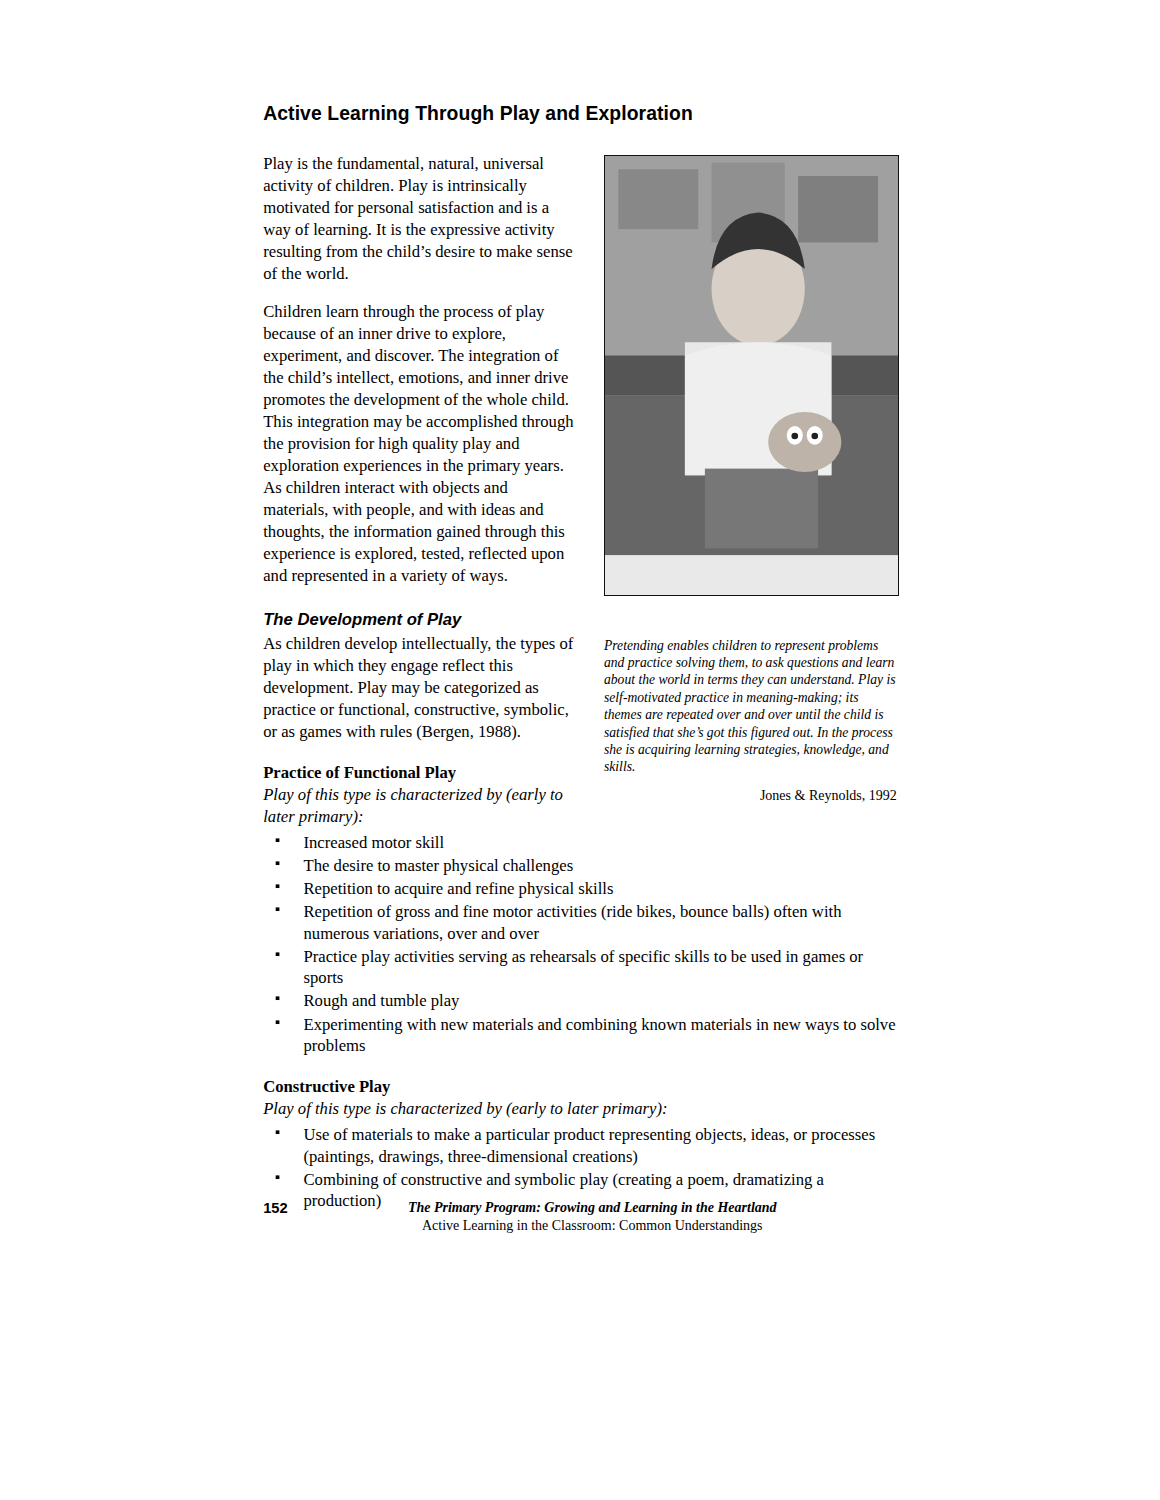Active Learning Through Play and Exploration
Pretending enables children to represent problems and practice solving them, to ask questions and learn about the world in terms they can understand. Play is self-motivated practice in meaning-making; its themes are repeated over and over until the child is satisfied that she’s got this figured out. In the process she is acquiring learning strategies, knowledge, and skills. Jones & Reynolds, 1992
Play is the fundamental, natural, universal activity of children. Play is intrinsically motivated for personal satisfaction and is a way of learning. It is the expressive activity resulting from the child’s desire to make sense of the world.
Children learn through the process of play because of an inner drive to explore, experiment, and discover. The integration of the child’s intellect, emotions, and inner drive promotes the development of the whole child. This integration may be accomplished through the provision for high quality play and exploration experiences in the primary years. As children interact with objects and materials, with people, and with ideas and thoughts, the information gained through this experience is explored, tested, reflected upon and represented in a variety of ways.
The Development of Play
As children develop intellectually, the types of play in which they engage reflect this development. Play may be categorized as practice or functional, constructive, symbolic, or as games with rules (Bergen, 1988).
Practice of Functional Play
Play of this type is characterized by (early to later primary):
Increased motor skill
The desire to master physical challenges
Repetition to acquire and refine physical skills
Repetition of gross and fine motor activities (ride bikes, bounce balls) often with numerous variations, over and over
Practice play activities serving as rehearsals of specific skills to be used in games or sports
Rough and tumble play
Experimenting with new materials and combining known materials in new ways to solve problems
Constructive Play
Play of this type is characterized by (early to later primary):
Use of materials to make a particular product representing objects, ideas, or processes (paintings, drawings, three-dimensional creations)
Combining of constructive and symbolic play (creating a poem, dramatizing a production)
152
The Primary Program: Growing and Learning in the Heartland
Active Learning in the Classroom: Common Understandings